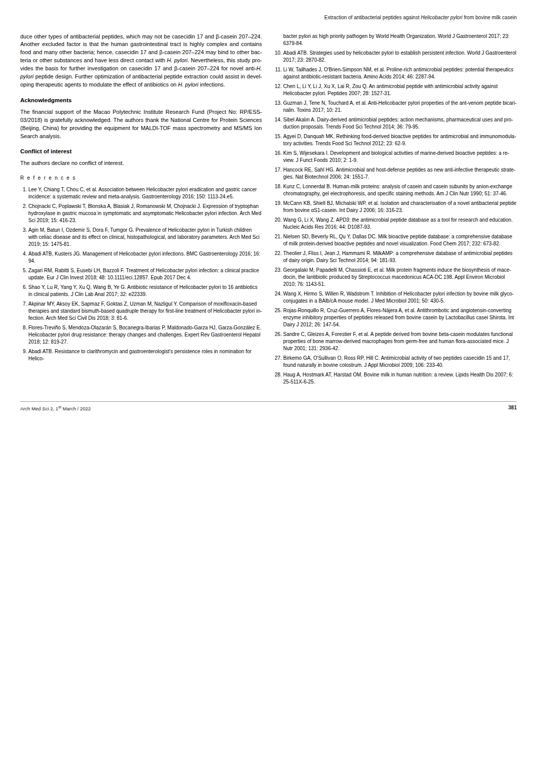Extraction of antibacterial peptides against Helicobacter pylori from bovine milk casein
duce other types of antibacterial peptides, which may not be casecidin 17 and β-casein 207–224. Another excluded factor is that the human gastrointestinal tract is highly complex and contains food and many other bacteria; hence, casecidin 17 and β-casein 207–224 may bind to other bacteria or other substances and have less direct contact with H. pylori. Nevertheless, this study provides the basis for further investigation on casecidin 17 and β-casein 207–224 for novel anti-H. pylori peptide design. Further optimization of antibacterial peptide extraction could assist in developing therapeutic agents to modulate the effect of antibiotics on H. pylori infections.
Acknowledgments
The financial support of the Macao Polytechnic Institute Research Fund (Project No: RP/ESS-03/2018) is gratefully acknowledged. The authors thank the National Centre for Protein Sciences (Beijing, China) for providing the equipment for MALDI-TOF mass spectrometry and MS/MS Ion Search analysis.
Conflict of interest
The authors declare no conflict of interest.
R e f e r e n c e s
Lee Y, Chiang T, Chou C, et al. Association between Helicobacter pylori eradication and gastric cancer incidence: a systematic review and meta-analysis. Gastroenterology 2016; 150: 1113-24.e5.
Chojnacki C, Poplawski T, Blonska A, Blasiak J, Romanowski M, Chojnacki J. Expression of tryptophan hydroxylase in gastric mucosa in symptomatic and asymptomatic Helicobacter pylori infection. Arch Med Sci 2019; 15: 416-23.
Agin M, Batun I, Ozdemir S, Dora F, Tumgor G. Prevalence of Helicobacter pylori in Turkish children with celiac disease and its effect on clinical, histopathological, and laboratory parameters. Arch Med Sci 2019; 15: 1475-81.
Abadi ATB, Kusters JG. Management of Helicobacter pylori infections. BMC Gastroenterology 2016; 16: 94.
Zagari RM, Rabitti S, Eusebi LH, Bazzoli F. Treatment of Helicobacter pylori infection: a clinical practice update. Eur J Clin Invest 2018; 48: 10.1111/eci.12857. Epub 2017 Dec 4.
Shao Y, Lu R, Yang Y, Xu Q, Wang B, Ye G. Antibiotic resistance of Helicobacter pylori to 16 antibiotics in clinical patients. J Clin Lab Anal 2017; 32: e22339.
Akpinar MY, Aksoy EK, Sapmaz F, Goktas Z, Uzman M, Nazligul Y. Comparison of moxifloxacin-based therapies and standard bismuth-based quadruple therapy for first-line treatment of Helicobacter pylori infection. Arch Med Sci Civil Dis 2018; 3: 81-6.
Flores-Treviño S, Mendoza-Olazarán S, Bocanegra-Ibarias P, Maldonado-Garza HJ, Garza-González E. Helicobacter pylori drug resistance: therapy changes and challenges. Expert Rev Gastroenterol Hepatol 2018; 12: 819-27.
Abadi ATB. Resistance to clarithromycin and gastroenterologist's persistence roles in nomination for Helico-
bacter pylori as high priority pathogen by World Health Organization. World J Gastroenterol 2017; 23: 6379-84.
Abadi ATB. Strategies used by helicobacter pylori to establish persistent infection. World J Gastroenterol 2017; 23: 2870-82.
Li W, Tailhades J, O'Brien-Simpson NM, et al. Proline-rich antimicrobial peptides: potential therapeutics against antibiotic-resistant bacteria. Amino Acids 2014; 46: 2287-94.
Chen L, Li Y, Li J, Xu X, Lai R, Zou Q. An antimicrobial peptide with antimicrobial activity against Helicobacter pylori. Peptides 2007; 28: 1527-31.
Guzman J, Tene N, Touchard A, et al. Anti-Helicobacter pylori properties of the ant-venom peptide bicarinalin. Toxins 2017; 10: 21.
Sibel Akalın A. Dairy-derived antimicrobial peptides: action mechanisms, pharmaceutical uses and production proposals. Trends Food Sci Technol 2014; 36: 79-95.
Agyei D, Danquah MK. Rethinking food-derived bioactive peptides for antimicrobial and immunomodulatory activities. Trends Food Sci Technol 2012; 23: 62-9.
Kim S, Wijesekara I. Development and biological activities of marine-derived bioactive peptides: a review. J Funct Foods 2010; 2: 1-9.
Hancock RE, Sahl HG. Antimicrobial and host-defense peptides as new anti-infective therapeutic strategies. Nat Biotechnol 2006; 24: 1551-7.
Kunz C, Lonnerdal B. Human-milk proteins: analysis of casein and casein subunits by anion-exchange chromatography, gel electrophoresis, and specific staining methods. Am J Clin Nutr 1990; 51: 37-46.
McCann KB, Shiell BJ, Michalski WP, et al. Isolation and characterisation of a novel antibacterial peptide from bovine αS1-casein. Int Dairy J 2006; 16: 316-23.
Wang G, Li X, Wang Z. APD3: the antimicrobial peptide database as a tool for research and education. Nucleic Acids Res 2016; 44: D1087-93.
Nielsen SD, Beverly RL, Qu Y, Dallas DC. Milk bioactive peptide database: a comprehensive database of milk protein-derived bioactive peptides and novel visualization. Food Chem 2017; 232: 673-82.
Theolier J, Fliss I, Jean J, Hammami R. MilkAMP: a comprehensive database of antimicrobial peptides of dairy origin. Dairy Sci Technol 2014; 94: 181-93.
Georgalaki M, Papadelli M, Chassioti E, et al. Milk protein fragments induce the biosynthesis of macedocin, the lantibiotic produced by Streptococcus macedonicus ACA-DC 198. Appl Environ Microbiol 2010; 76: 1143-51.
Wang X, Hirmo S, Willen R, Wadstrom T. Inhibition of Helicobacter pylori infection by bovine milk glycoconjugates in a BAlb/cA mouse model. J Med Microbiol 2001; 50: 430-5.
Rojas-Ronquillo R, Cruz-Guerrero A, Flores-Nájera A, et al. Antithrombotic and angiotensin-converting enzyme inhibitory properties of peptides released from bovine casein by Lactobacillus casei Shirota. Int Dairy J 2012; 26: 147-54.
Sandre C, Gleizes A, Forestier F, et al. A peptide derived from bovine beta-casein modulates functional properties of bone marrow-derived macrophages from germ-free and human flora-associated mice. J Nutr 2001; 131: 2936-42.
Birkemo GA, O'Sullivan O, Ross RP, Hill C. Antimicrobial activity of two peptides casecidin 15 and 17, found naturally in bovine colostrum. J Appl Microbiol 2009; 106: 233-40.
Haug A, Hostmark AT, Harstad OM. Bovine milk in human nutrition: a review. Lipids Health Dis 2007; 6: 25-511X-6-25.
Arch Med Sci 2, 1st March / 2022
381